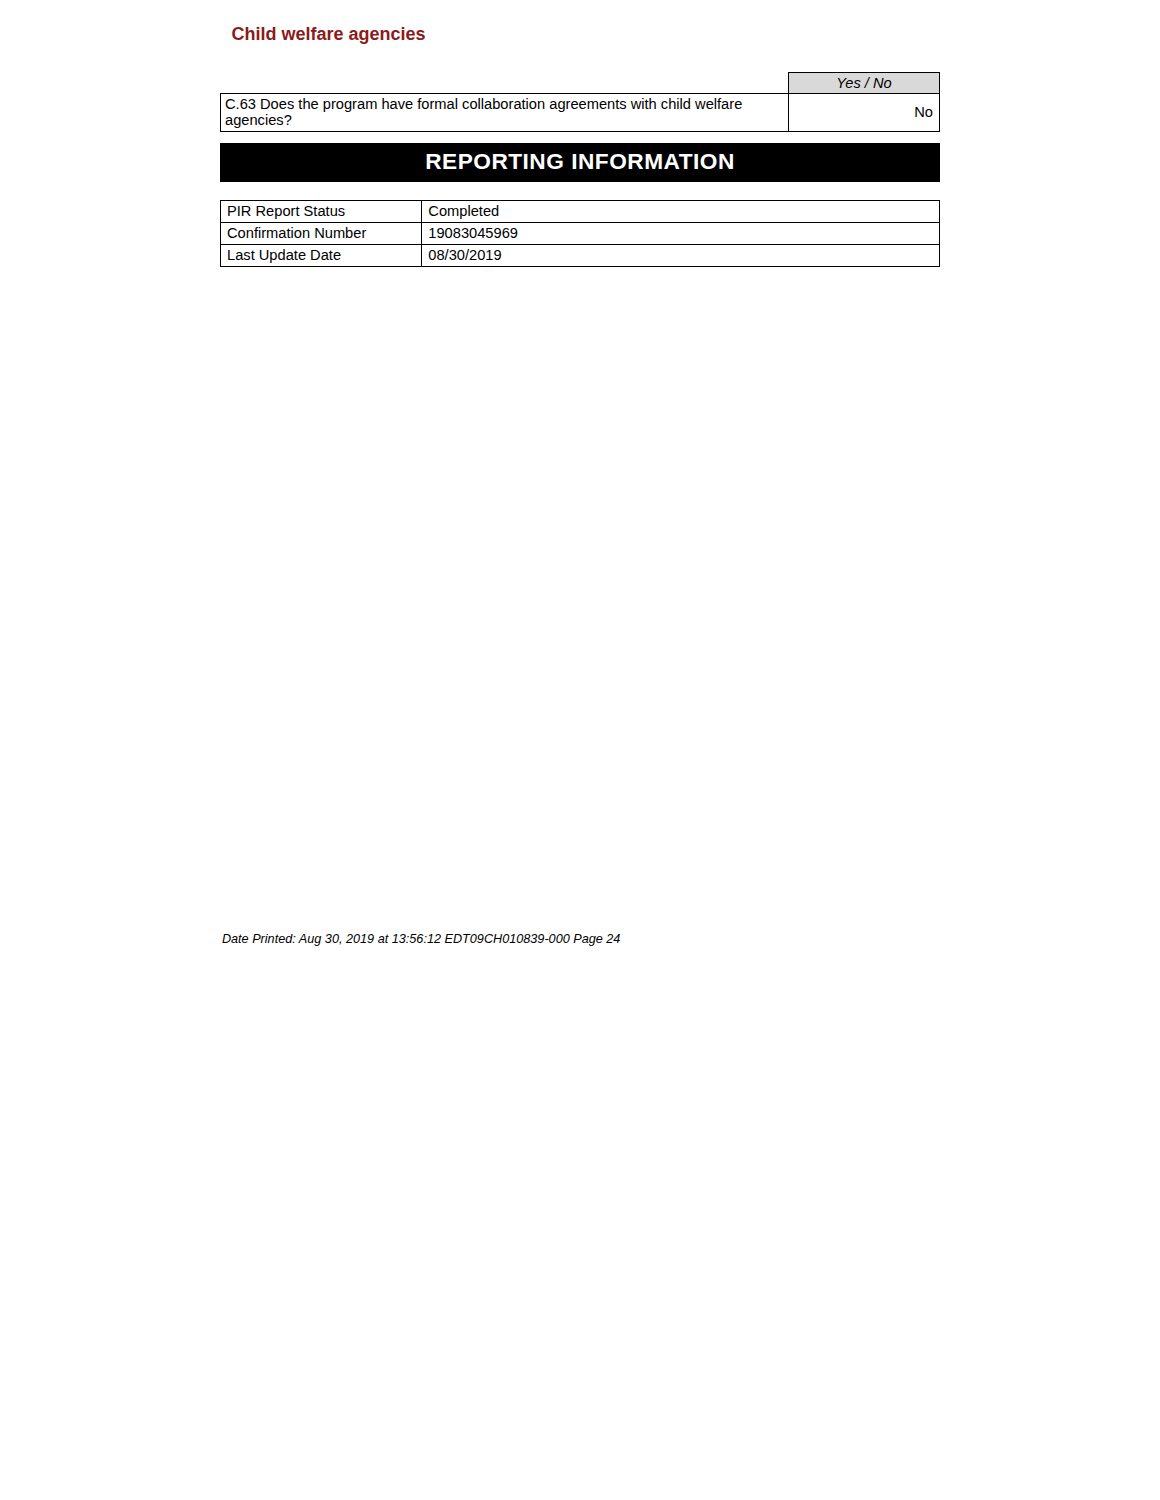Child welfare agencies
| | Yes / No |
| --- | --- |
| C.63 Does the program have formal collaboration agreements with child welfare agencies? | No |
REPORTING INFORMATION
| PIR Report Status | Completed |
| Confirmation Number | 19083045969 |
| Last Update Date | 08/30/2019 |
Date Printed: Aug 30, 2019 at 13:56:12 EDT09CH010839-000 Page 24